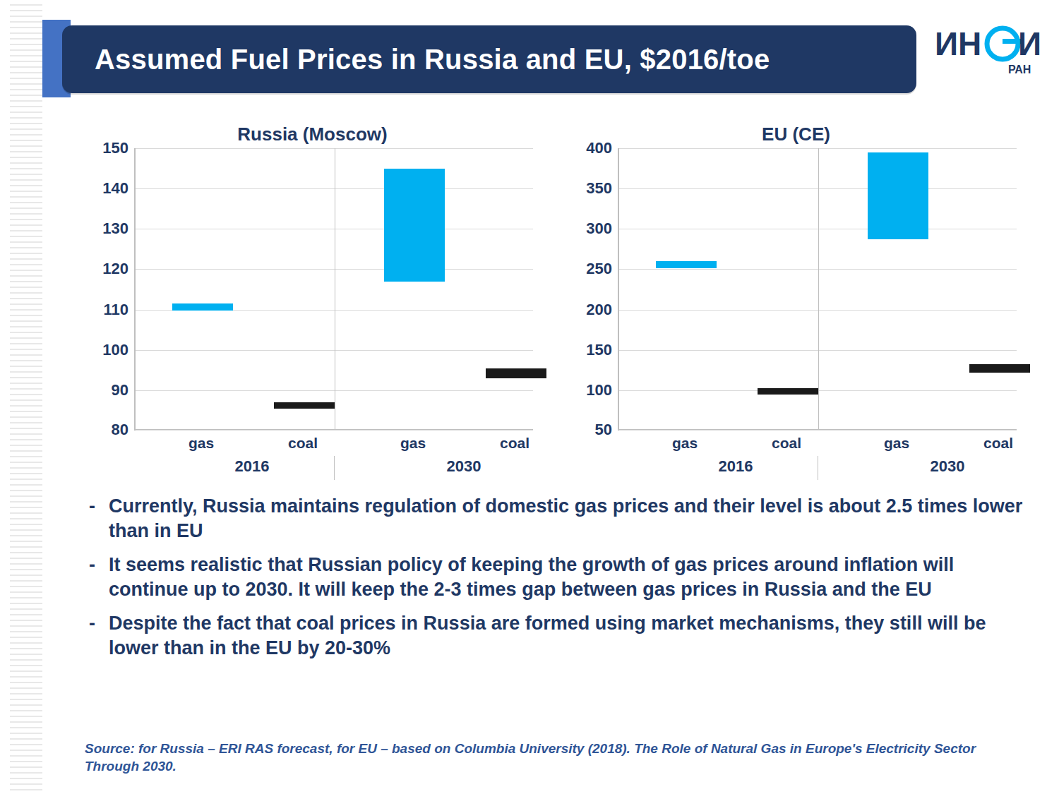Assumed Fuel Prices in Russia and EU, $2016/toe
ИН И РАН
Russia (Moscow)
150
140
130
120
110
100
90
80
gas
coal
gas
coal
2016
2030
EU (CE)
400
350
300
250
200
150
100
50
gas
coal
gas
coal
2016
2030
Currently, Russia maintains regulation of domestic gas prices and their level is about 2.5 times lower than in EU
It seems realistic that Russian policy of keeping the growth of gas prices around inflation will continue up to 2030. It will keep the 2-3 times gap between gas prices in Russia and the EU
Despite the fact that coal prices in Russia are formed using market mechanisms, they still will be lower than in the EU by 20-30%
Source: for Russia – ERI RAS forecast, for EU – based on Columbia University (2018). The Role of Natural Gas in Europe's Electricity Sector Through 2030.